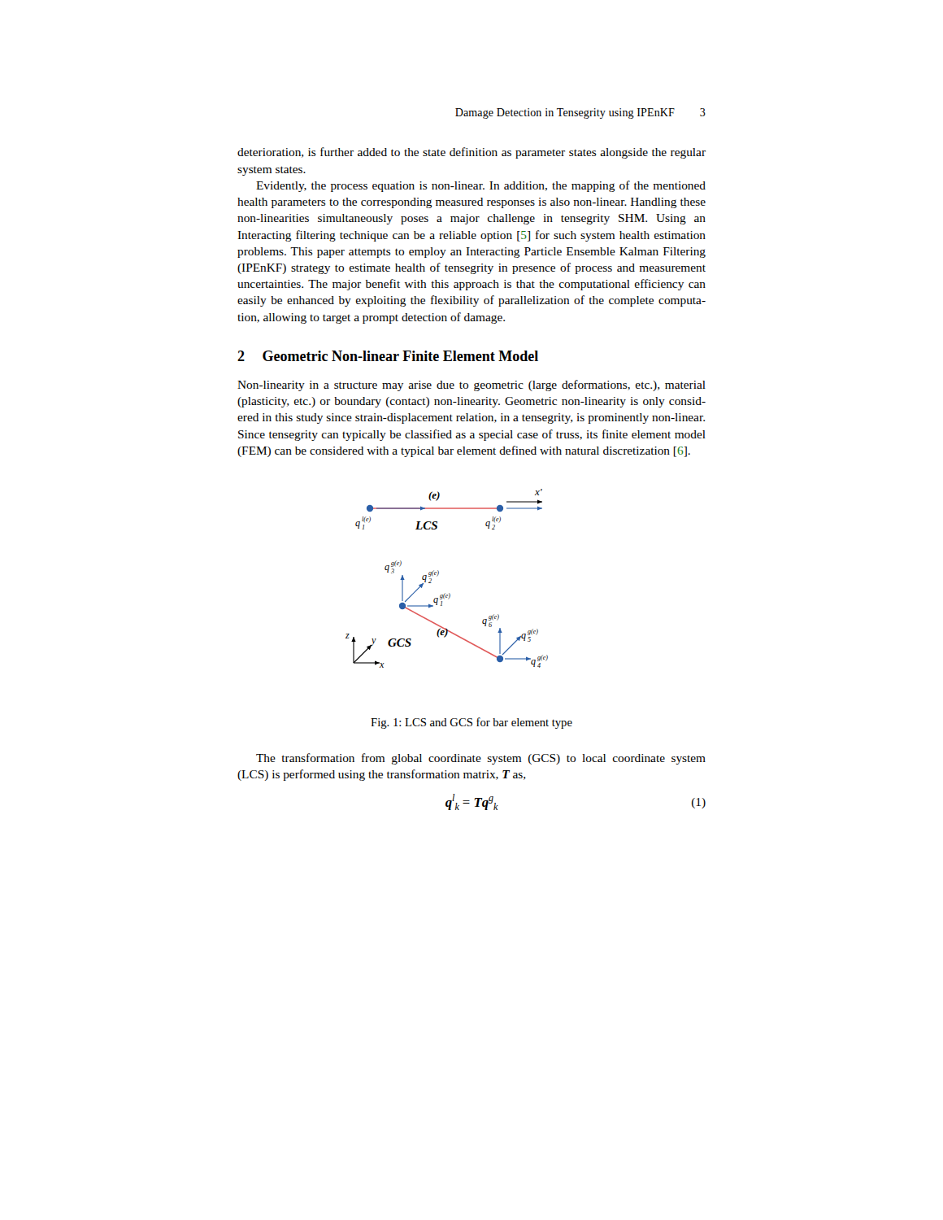Damage Detection in Tensegrity using IPEnKF 3
deterioration, is further added to the state definition as parameter states alongside the regular system states.
Evidently, the process equation is non-linear. In addition, the mapping of the mentioned health parameters to the corresponding measured responses is also non-linear. Handling these non-linearities simultaneously poses a major challenge in tensegrity SHM. Using an Interacting filtering technique can be a reliable option [5] for such system health estimation problems. This paper attempts to employ an Interacting Particle Ensemble Kalman Filtering (IPEnKF) strategy to estimate health of tensegrity in presence of process and measurement uncertainties. The major benefit with this approach is that the computational efficiency can easily be enhanced by exploiting the flexibility of parallelization of the complete computation, allowing to target a prompt detection of damage.
2 Geometric Non-linear Finite Element Model
Non-linearity in a structure may arise due to geometric (large deformations, etc.), material (plasticity, etc.) or boundary (contact) non-linearity. Geometric non-linearity is only considered in this study since strain-displacement relation, in a tensegrity, is prominently non-linear. Since tensegrity can typically be classified as a special case of truss, its finite element model (FEM) can be considered with a typical bar element defined with natural discretization [6].
x' (e) q 1 l(e) q 2 l(e) LCS q 1 g(e) q 2 g(e) q 3 g(e) q 4 g(e) q 5 g(e) q 6 g(e) (e) GCS z x y
Fig. 1: LCS and GCS for bar element type
The transformation from global coordinate system (GCS) to local coordinate system (LCS) is performed using the transformation matrix, T as,
qlk = Tqgk (1)